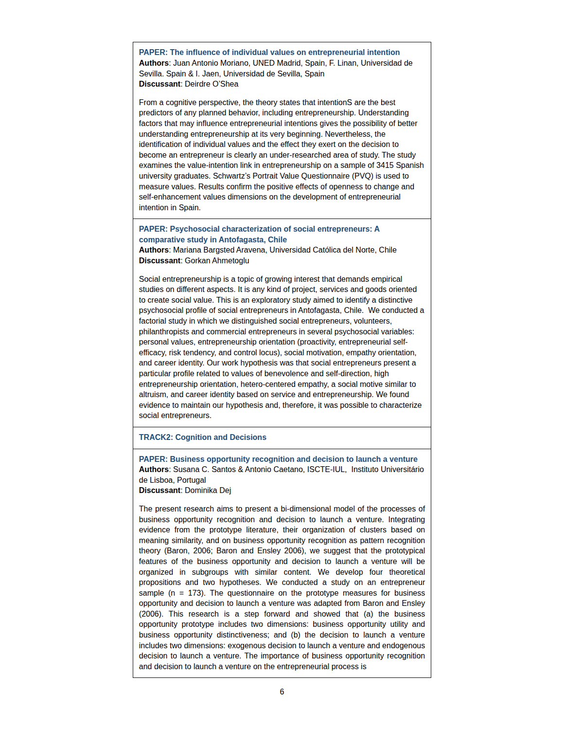PAPER: The influence of individual values on entrepreneurial intention
Authors: Juan Antonio Moriano, UNED Madrid, Spain, F. Linan, Universidad de Sevilla. Spain & I. Jaen, Universidad de Sevilla, Spain
Discussant: Deirdre O’Shea
From a cognitive perspective, the theory states that intentionS are the best predictors of any planned behavior, including entrepreneurship. Understanding factors that may influence entrepreneurial intentions gives the possibility of better understanding entrepreneurship at its very beginning. Nevertheless, the identification of individual values and the effect they exert on the decision to become an entrepreneur is clearly an under-researched area of study. The study examines the value-intention link in entrepreneurship on a sample of 3415 Spanish university graduates. Schwartz’s Portrait Value Questionnaire (PVQ) is used to measure values. Results confirm the positive effects of openness to change and self-enhancement values dimensions on the development of entrepreneurial intention in Spain.
PAPER: Psychosocial characterization of social entrepreneurs: A comparative study in Antofagasta, Chile
Authors: Mariana Bargsted Aravena, Universidad Católica del Norte, Chile
Discussant: Gorkan Ahmetoglu
Social entrepreneurship is a topic of growing interest that demands empirical studies on different aspects. It is any kind of project, services and goods oriented to create social value. This is an exploratory study aimed to identify a distinctive psychosocial profile of social entrepreneurs in Antofagasta, Chile. We conducted a factorial study in which we distinguished social entrepreneurs, volunteers, philanthropists and commercial entrepreneurs in several psychosocial variables: personal values, entrepreneurship orientation (proactivity, entrepreneurial self-efficacy, risk tendency, and control locus), social motivation, empathy orientation, and career identity. Our work hypothesis was that social entrepreneurs present a particular profile related to values of benevolence and self-direction, high entrepreneurship orientation, hetero-centered empathy, a social motive similar to altruism, and career identity based on service and entrepreneurship. We found evidence to maintain our hypothesis and, therefore, it was possible to characterize social entrepreneurs.
TRACK2: Cognition and Decisions
PAPER: Business opportunity recognition and decision to launch a venture
Authors: Susana C. Santos & Antonio Caetano, ISCTE-IUL, Instituto Universitário de Lisboa, Portugal
Discussant: Dominika Dej
The present research aims to present a bi-dimensional model of the processes of business opportunity recognition and decision to launch a venture. Integrating evidence from the prototype literature, their organization of clusters based on meaning similarity, and on business opportunity recognition as pattern recognition theory (Baron, 2006; Baron and Ensley 2006), we suggest that the prototypical features of the business opportunity and decision to launch a venture will be organized in subgroups with similar content. We develop four theoretical propositions and two hypotheses. We conducted a study on an entrepreneur sample (n = 173). The questionnaire on the prototype measures for business opportunity and decision to launch a venture was adapted from Baron and Ensley (2006). This research is a step forward and showed that (a) the business opportunity prototype includes two dimensions: business opportunity utility and business opportunity distinctiveness; and (b) the decision to launch a venture includes two dimensions: exogenous decision to launch a venture and endogenous decision to launch a venture. The importance of business opportunity recognition and decision to launch a venture on the entrepreneurial process is
6